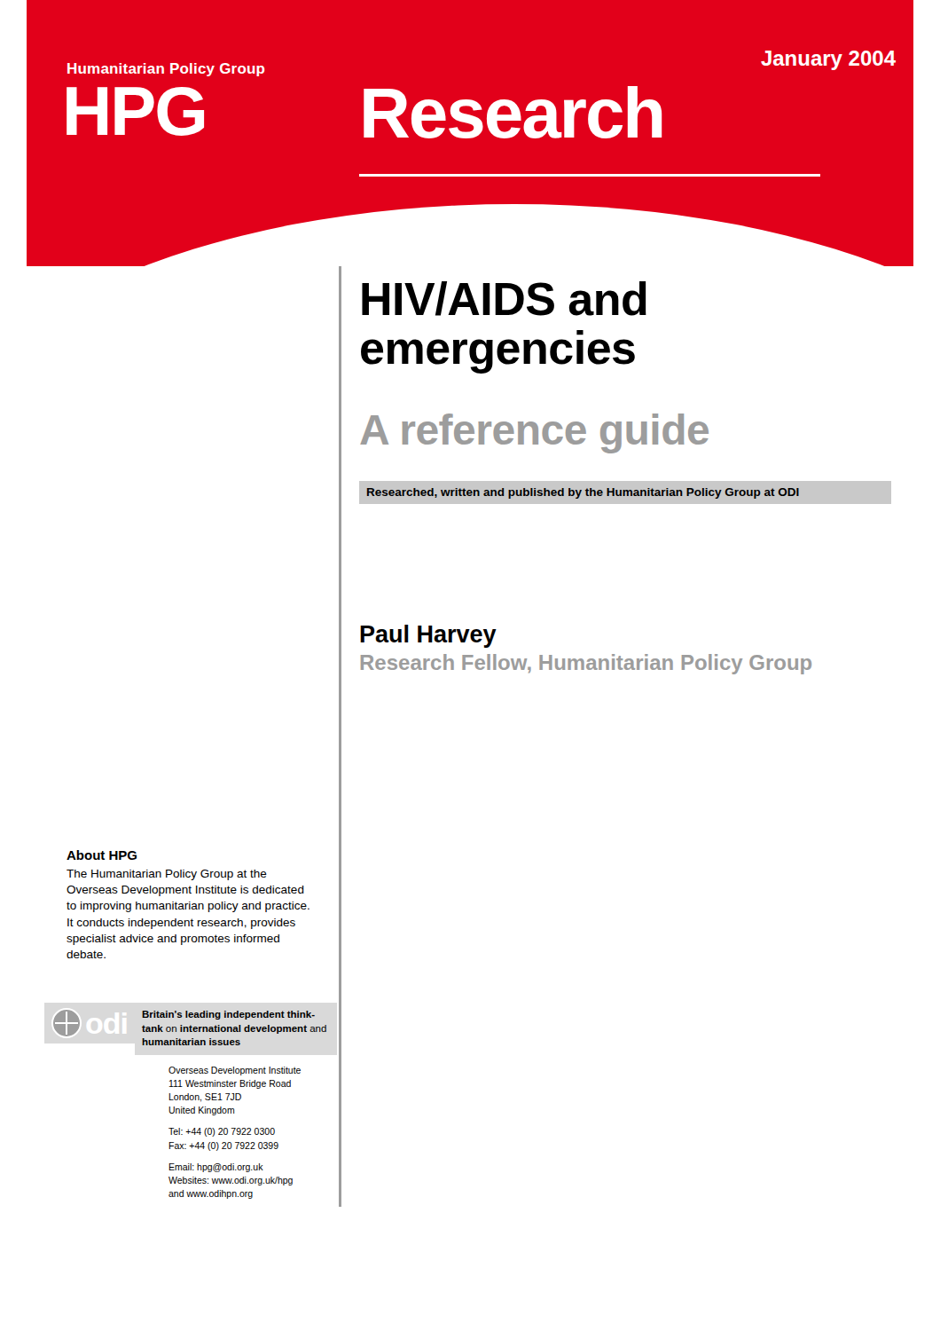January 2004
Humanitarian Policy Group
HPG
Research
HIV/AIDS and
emergencies
A reference guide
Researched, written and published by the Humanitarian Policy Group at ODI
Paul Harvey
Research Fellow, Humanitarian Policy Group
About HPG
The Humanitarian Policy Group at the Overseas Development Institute is dedicated to improving humanitarian policy and practice. It conducts independent research, provides specialist advice and promotes informed debate.
odi
Britain's leading independent think-tank on international development and humanitarian issues
Overseas Development Institute
111 Westminster Bridge Road
London, SE1 7JD
United Kingdom
Tel: +44 (0) 20 7922 0300
Fax: +44 (0) 20 7922 0399
Email: hpg@odi.org.uk
Websites: www.odi.org.uk/hpg
and www.odihpn.org